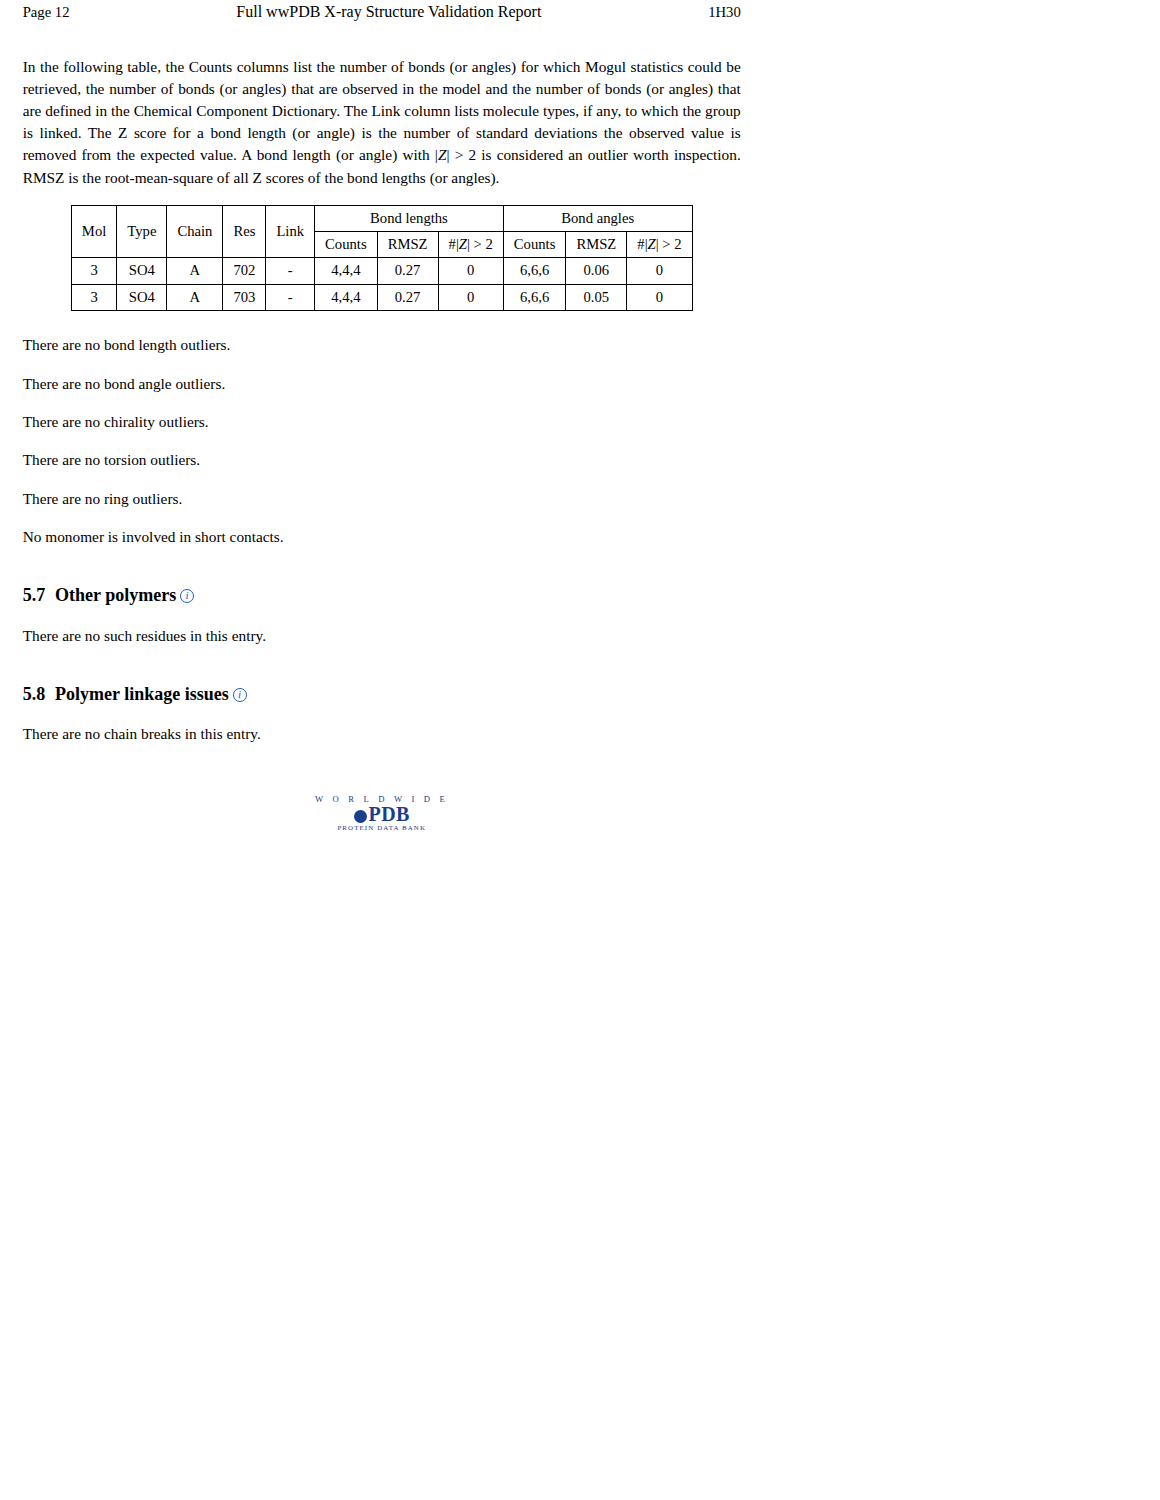Page 12 Full wwPDB X-ray Structure Validation Report 1H30
In the following table, the Counts columns list the number of bonds (or angles) for which Mogul statistics could be retrieved, the number of bonds (or angles) that are observed in the model and the number of bonds (or angles) that are defined in the Chemical Component Dictionary. The Link column lists molecule types, if any, to which the group is linked. The Z score for a bond length (or angle) is the number of standard deviations the observed value is removed from the expected value. A bond length (or angle) with |Z| > 2 is considered an outlier worth inspection. RMSZ is the root-mean-square of all Z scores of the bond lengths (or angles).
| Mol | Type | Chain | Res | Link | Bond lengths | Bond angles |
| --- | --- | --- | --- | --- | --- | --- |
| Counts | RMSZ | #/ Z / > 2 | Counts | RMSZ | #/ Z / > 2 |
| 3 | SO4 | A | 702 | - | 4,4,4 | 0.27 | 0 | 6,6,6 | 0.06 | 0 |
| 3 | SO4 | A | 703 | - | 4,4,4 | 0.27 | 0 | 6,6,6 | 0.05 | 0 |
There are no bond length outliers.
There are no bond angle outliers.
There are no chirality outliers.
There are no torsion outliers.
There are no ring outliers.
No monomer is involved in short contacts.
5.7 Other polymersi
There are no such residues in this entry.
5.8 Polymer linkage issuesi
There are no chain breaks in this entry.
W O R L D W I D E PDB PROTEIN DATA BANK